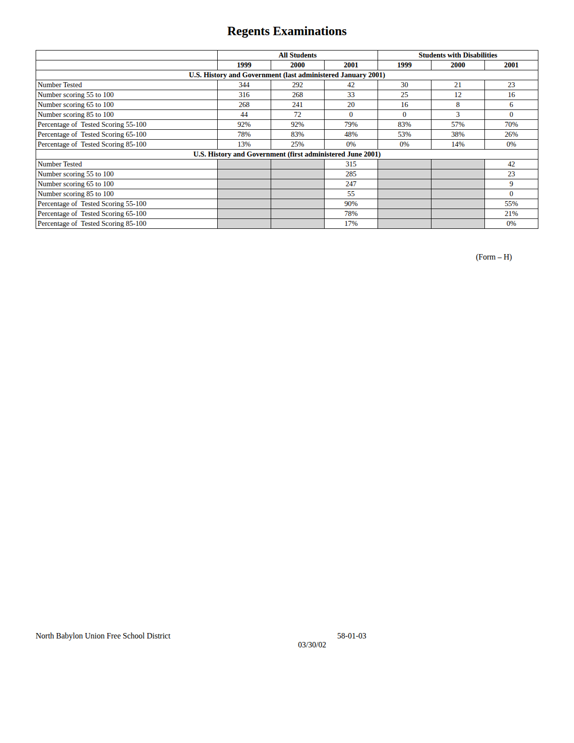Regents Examinations
| | All Students | Students with Disabilities |
| --- | --- | --- |
| | 1999 | 2000 | 2001 | 1999 | 2000 | 2001 |
| U.S. History and Government (last administered January 2001) |
| Number Tested | 344 | 292 | 42 | 30 | 21 | 23 |
| Number scoring 55 to 100 | 316 | 268 | 33 | 25 | 12 | 16 |
| Number scoring 65 to 100 | 268 | 241 | 20 | 16 | 8 | 6 |
| Number scoring 85 to 100 | 44 | 72 | 0 | 0 | 3 | 0 |
| Percentage of Tested Scoring 55-100 | 92% | 92% | 79% | 83% | 57% | 70% |
| Percentage of Tested Scoring 65-100 | 78% | 83% | 48% | 53% | 38% | 26% |
| Percentage of Tested Scoring 85-100 | 13% | 25% | 0% | 0% | 14% | 0% |
| U.S. History and Government (first administered June 2001) |
| Number Tested | | | 315 | | | 42 |
| Number scoring 55 to 100 | | | 285 | | | 23 |
| Number scoring 65 to 100 | | | 247 | | | 9 |
| Number scoring 85 to 100 | | | 55 | | | 0 |
| Percentage of Tested Scoring 55-100 | | | 90% | | | 55% |
| Percentage of Tested Scoring 65-100 | | | 78% | | | 21% |
| Percentage of Tested Scoring 85-100 | | | 17% | | | 0% |
(Form – H)
North Babylon Union Free School District 58-01-03
03/30/02